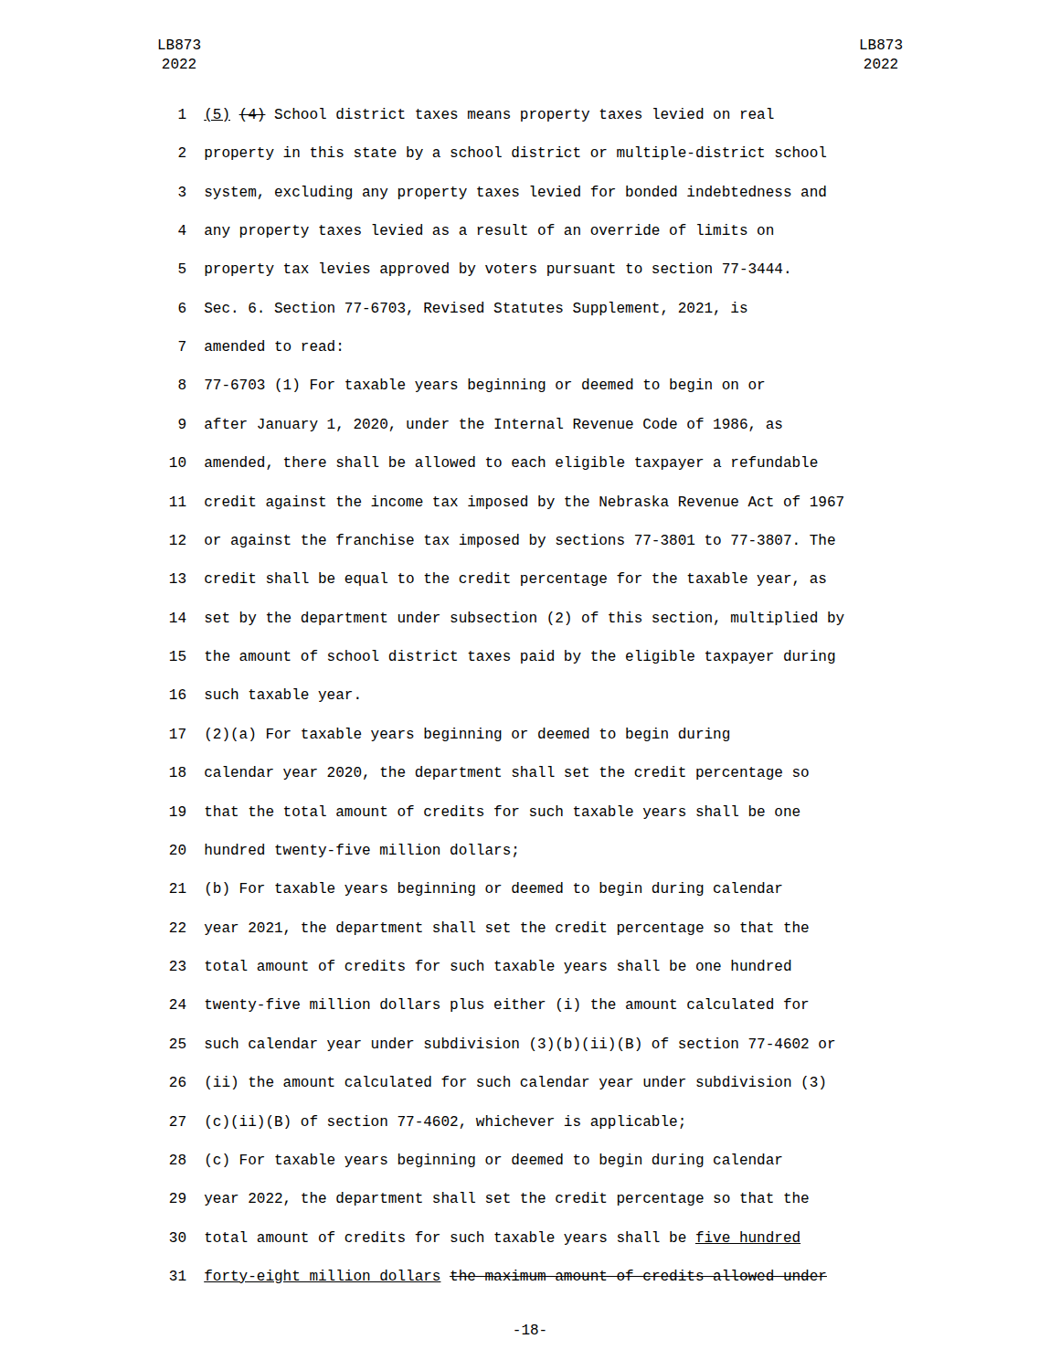LB873
2022
LB873
2022
(5) (4) School district taxes means property taxes levied on real
property in this state by a school district or multiple-district school
system, excluding any property taxes levied for bonded indebtedness and
any property taxes levied as a result of an override of limits on
property tax levies approved by voters pursuant to section 77-3444.
Sec. 6. Section 77-6703, Revised Statutes Supplement, 2021, is
amended to read:
77-6703 (1) For taxable years beginning or deemed to begin on or
after January 1, 2020, under the Internal Revenue Code of 1986, as
amended, there shall be allowed to each eligible taxpayer a refundable
credit against the income tax imposed by the Nebraska Revenue Act of 1967
or against the franchise tax imposed by sections 77-3801 to 77-3807. The
credit shall be equal to the credit percentage for the taxable year, as
set by the department under subsection (2) of this section, multiplied by
the amount of school district taxes paid by the eligible taxpayer during
such taxable year.
(2)(a) For taxable years beginning or deemed to begin during
calendar year 2020, the department shall set the credit percentage so
that the total amount of credits for such taxable years shall be one
hundred twenty-five million dollars;
(b) For taxable years beginning or deemed to begin during calendar
year 2021, the department shall set the credit percentage so that the
total amount of credits for such taxable years shall be one hundred
twenty-five million dollars plus either (i) the amount calculated for
such calendar year under subdivision (3)(b)(ii)(B) of section 77-4602 or
(ii) the amount calculated for such calendar year under subdivision (3)
(c)(ii)(B) of section 77-4602, whichever is applicable;
(c) For taxable years beginning or deemed to begin during calendar
year 2022, the department shall set the credit percentage so that the
total amount of credits for such taxable years shall be five hundred
forty-eight million dollars the maximum amount of credits allowed under
-18-